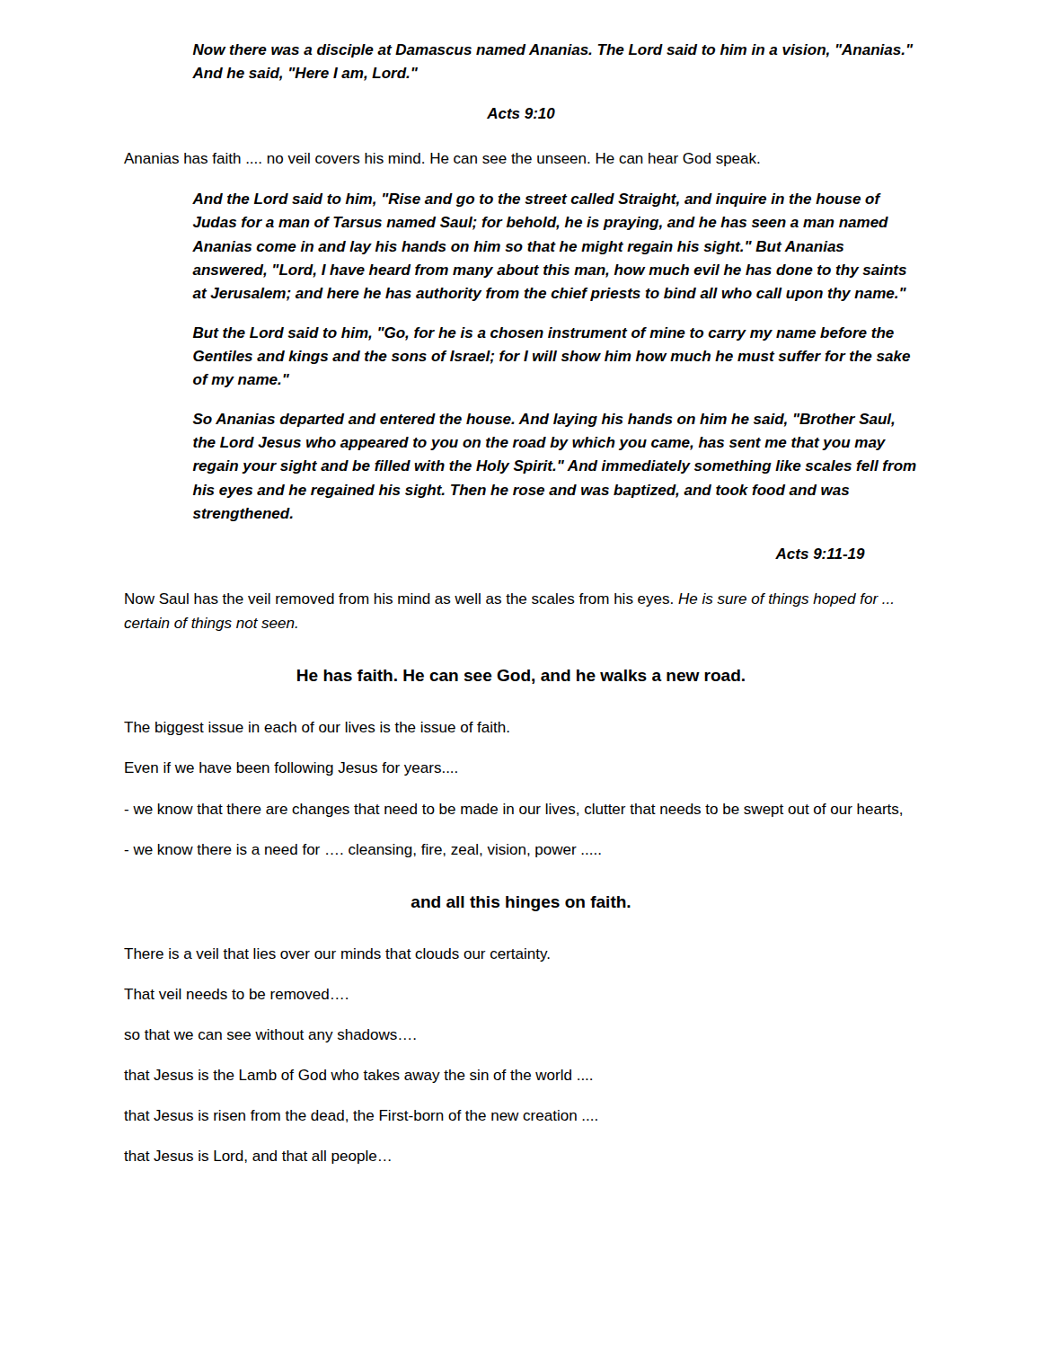Now there was a disciple at Damascus named Ananias. The Lord said to him in a vision, "Ananias." And he said, "Here I am, Lord."
Acts 9:10
Ananias has faith .... no veil covers his mind. He can see the unseen. He can hear God speak.
And the Lord said to him, "Rise and go to the street called Straight, and inquire in the house of Judas for a man of Tarsus named Saul; for behold, he is praying, and he has seen a man named Ananias come in and lay his hands on him so that he might regain his sight." But Ananias answered, "Lord, I have heard from many about this man, how much evil he has done to thy saints at Jerusalem; and here he has authority from the chief priests to bind all who call upon thy name."
But the Lord said to him, "Go, for he is a chosen instrument of mine to carry my name before the Gentiles and kings and the sons of Israel; for I will show him how much he must suffer for the sake of my name."
So Ananias departed and entered the house. And laying his hands on him he said, "Brother Saul, the Lord Jesus who appeared to you on the road by which you came, has sent me that you may regain your sight and be filled with the Holy Spirit." And immediately something like scales fell from his eyes and he regained his sight. Then he rose and was baptized, and took food and was strengthened.
Acts 9:11-19
Now Saul has the veil removed from his mind as well as the scales from his eyes. He is sure of things hoped for ... certain of things not seen.
He has faith. He can see God, and he walks a new road.
The biggest issue in each of our lives is the issue of faith.
Even if we have been following Jesus for years....
- we know that there are changes that need to be made in our lives, clutter that needs to be swept out of our hearts,
- we know there is a need for …. cleansing, fire, zeal, vision, power .....
and all this hinges on faith.
There is a veil that lies over our minds that clouds our certainty.
That veil needs to be removed….
so that we can see without any shadows….
that Jesus is the Lamb of God who takes away the sin of the world ....
that Jesus is risen from the dead, the First-born of the new creation ....
that Jesus is Lord, and that all people…